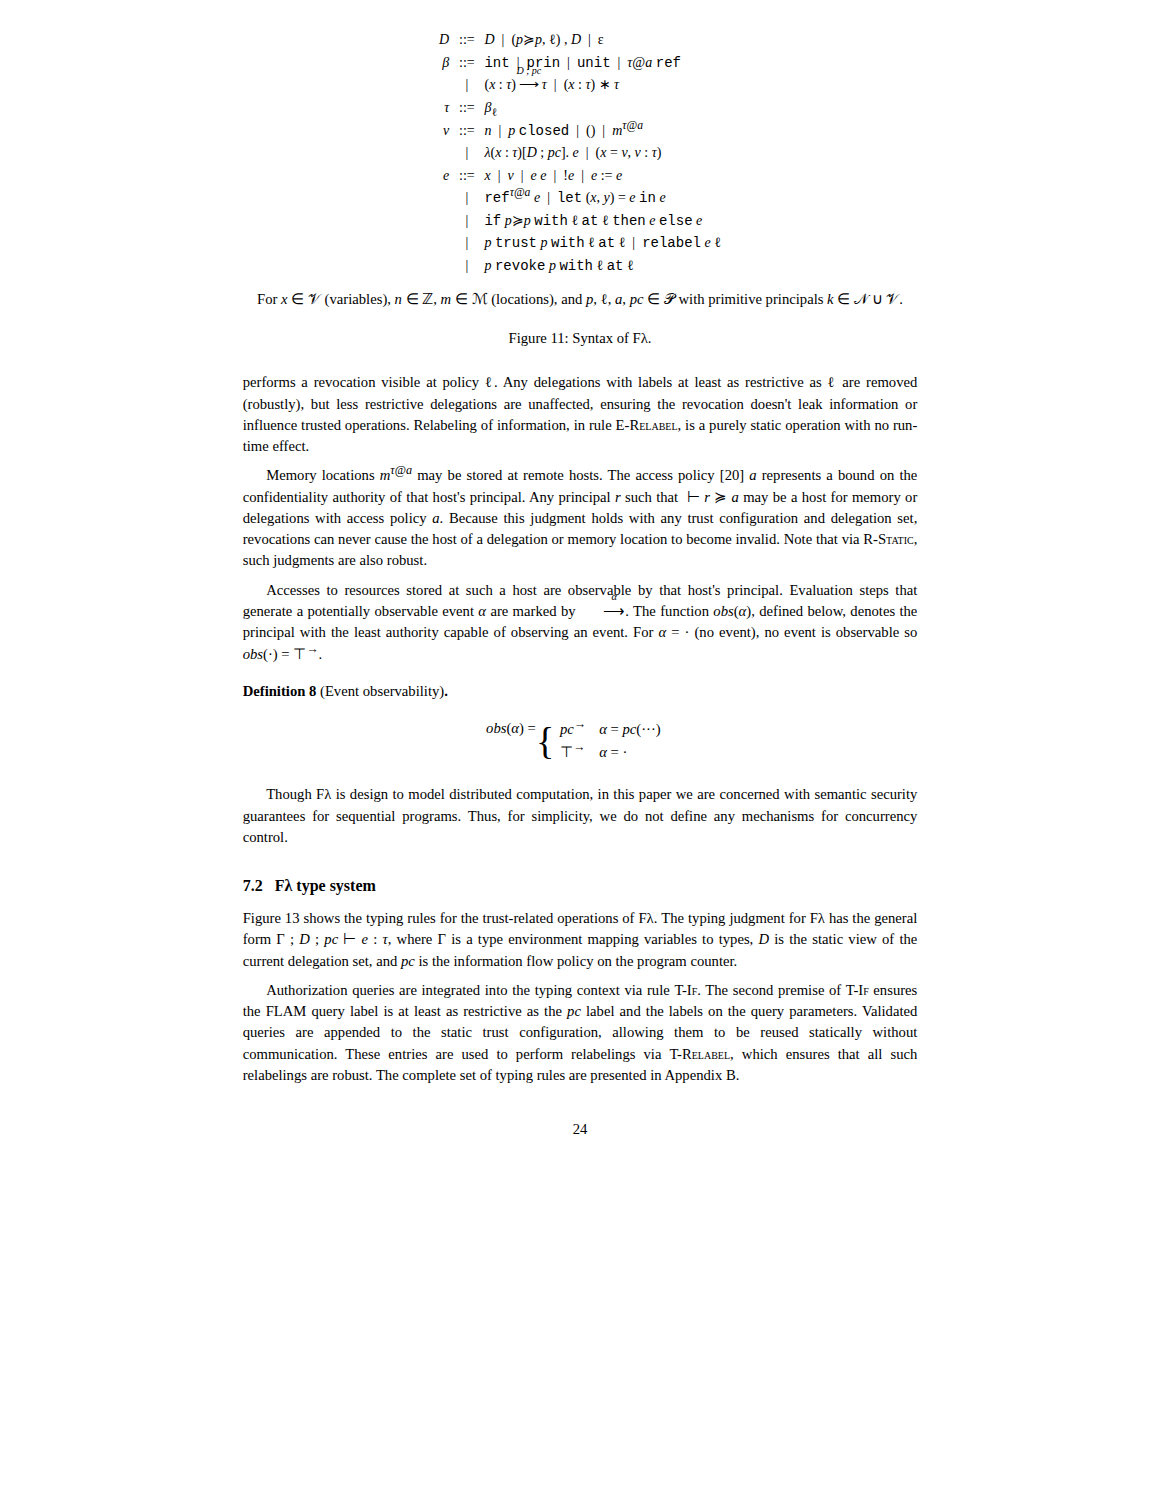| D | ::= | D / ( p ≽ p , ℓ) , D / ε |
| β | ::= | int / prin / unit / τ @ a ref |
| | / | ( x : τ ) D ; pc ⟶ τ / ( x : τ ) ∗ τ |
| τ | ::= | β ℓ |
| v | ::= | n / p closed / () / m τ @ a |
| | / | λ ( x : τ )[ D ; pc ]. e / ( x = v , v : τ ) |
| e | ::= | x / v / e e / ! e / e := e |
| | / | ref τ @ a e / let ( x , y ) = e in e |
| | / | if p ≽ p with ℓ at ℓ then e else e |
| | / | p trust p with ℓ at ℓ / relabel e ℓ |
| | / | p revoke p with ℓ at ℓ |
For x ∈ 𝒱 (variables), n ∈ ℤ, m ∈ ℳ (locations), and p, ℓ, a, pc ∈ 𝒫 with primitive principals k ∈ 𝒩 ∪ 𝒱.
Figure 11: Syntax of Fλ.
performs a revocation visible at policy ℓ. Any delegations with labels at least as restrictive as ℓ are removed (robustly), but less restrictive delegations are unaffected, ensuring the revocation doesn't leak information or influence trusted operations. Relabeling of information, in rule E-Relabel, is a purely static operation with no run-time effect.
Memory locations mτ@a may be stored at remote hosts. The access policy [20] a represents a bound on the confidentiality authority of that host's principal. Any principal r such that ⊢ r ≽ a may be a host for memory or delegations with access policy a. Because this judgment holds with any trust configuration and delegation set, revocations can never cause the host of a delegation or memory location to become invalid. Note that via R-Static, such judgments are also robust.
Accesses to resources stored at such a host are observable by that host's principal. Evaluation steps that generate a potentially observable event α are marked by α⟶. The function obs(α), defined below, denotes the principal with the least authority capable of observing an event. For α = · (no event), no event is observable so obs(·) = ⊤→.
Definition 8 (Event observability).
obs(α) = {
| pc → | α = pc (···) |
| ⊤ → | α = · |
Though Fλ is design to model distributed computation, in this paper we are concerned with semantic security guarantees for sequential programs. Thus, for simplicity, we do not define any mechanisms for concurrency control.
7.2 Fλ type system
Figure 13 shows the typing rules for the trust-related operations of Fλ. The typing judgment for Fλ has the general form Γ ; D ; pc ⊢ e : τ, where Γ is a type environment mapping variables to types, D is the static view of the current delegation set, and pc is the information flow policy on the program counter.
Authorization queries are integrated into the typing context via rule T-If. The second premise of T-If ensures the FLAM query label is at least as restrictive as the pc label and the labels on the query parameters. Validated queries are appended to the static trust configuration, allowing them to be reused statically without communication. These entries are used to perform relabelings via T-Relabel, which ensures that all such relabelings are robust. The complete set of typing rules are presented in Appendix B.
24